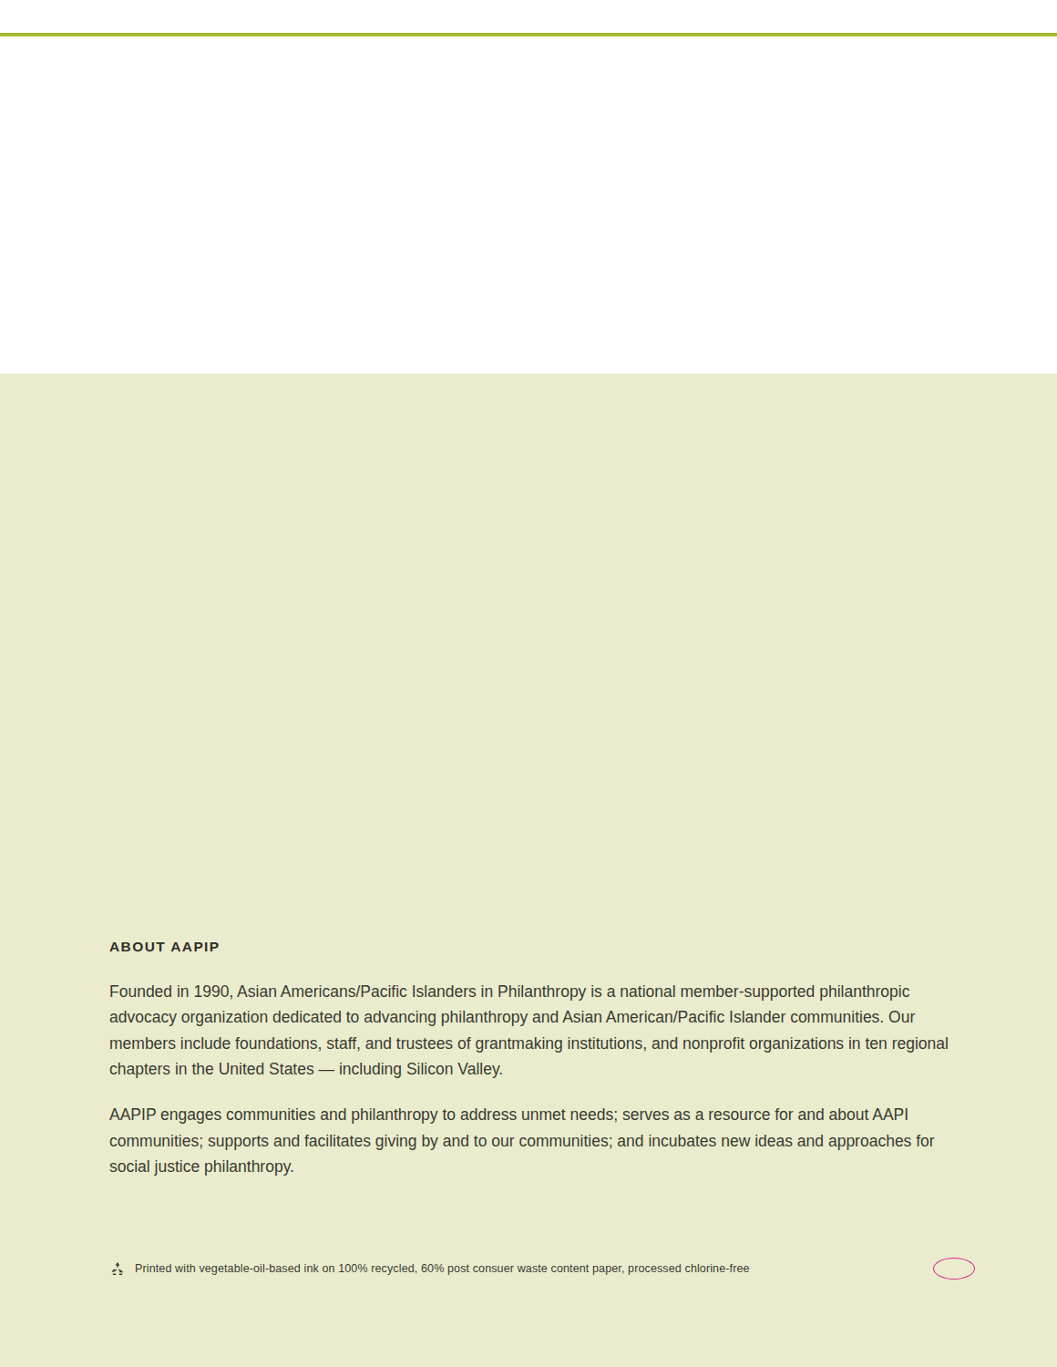About AAPIP
Founded in 1990, Asian Americans/Pacific Islanders in Philanthropy is a national member-supported philanthropic advocacy organization dedicated to advancing philanthropy and Asian American/Pacific Islander communities. Our members include foundations, staff, and trustees of grantmaking institutions, and nonprofit organizations in ten regional chapters in the United States — including Silicon Valley.
AAPIP engages communities and philanthropy to address unmet needs; serves as a resource for and about AAPI communities; supports and facilitates giving by and to our communities; and incubates new ideas and approaches for social justice philanthropy.
Printed with vegetable-oil-based ink on 100% recycled, 60% post consuer waste content paper, processed chlorine-free